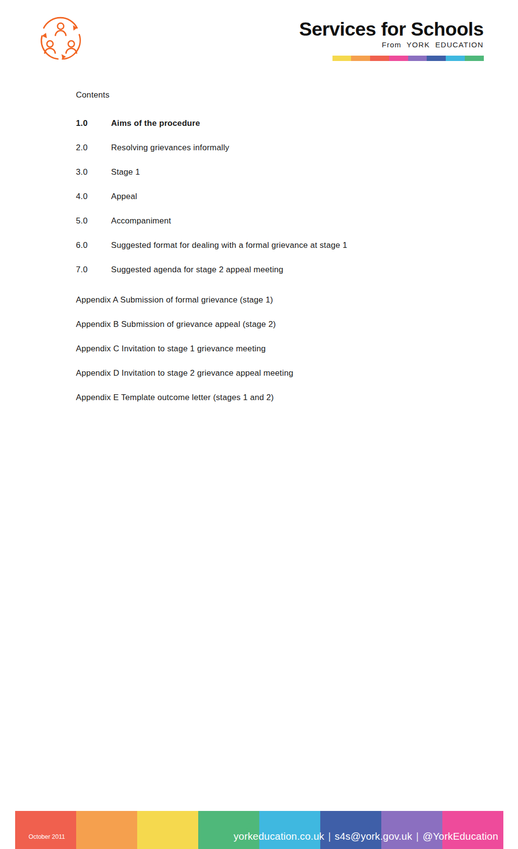Services for Schools
From YORK EDUCATION
Contents
1.0 Aims of the procedure
2.0 Resolving grievances informally
3.0 Stage 1
4.0 Appeal
5.0 Accompaniment
6.0 Suggested format for dealing with a formal grievance at stage 1
7.0 Suggested agenda for stage 2 appeal meeting
Appendix A Submission of formal grievance (stage 1)
Appendix B Submission of grievance appeal (stage 2)
Appendix C Invitation to stage 1 grievance meeting
Appendix D Invitation to stage 2 grievance appeal meeting
Appendix E Template outcome letter (stages 1 and 2)
October 2011
yorkeducation.co.uk | s4s@york.gov.uk | @YorkEducation